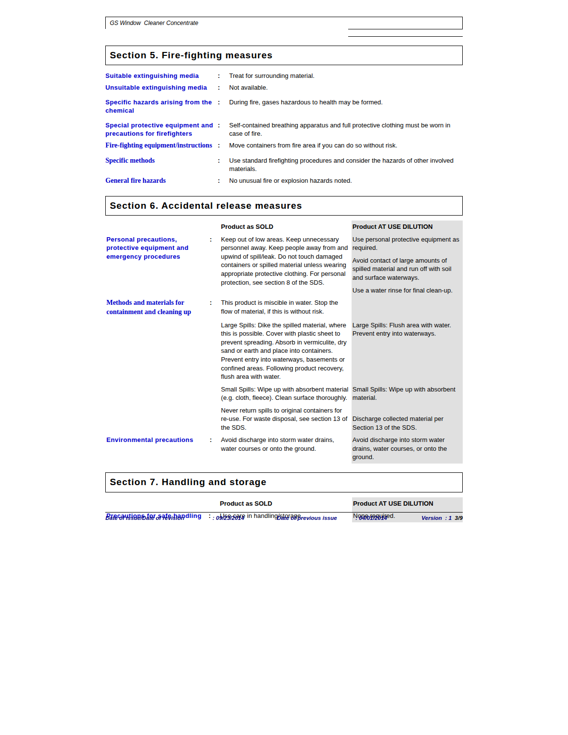GS Window Cleaner Concentrate
Section 5. Fire-fighting measures
| Suitable extinguishing media | : | Treat for surrounding material. |
| Unsuitable extinguishing media | : | Not available. |
| Specific hazards arising from the chemical | : | During fire, gases hazardous to health may be formed. |
| Special protective equipment and precautions for firefighters | : | Self-contained breathing apparatus and full protective clothing must be worn in case of fire. |
| Fire-fighting equipment/instructions | : | Move containers from fire area if you can do so without risk. |
| Specific methods | : | Use standard firefighting procedures and consider the hazards of other involved materials. |
| General fire hazards | : | No unusual fire or explosion hazards noted. |
Section 6. Accidental release measures
| | | Product as SOLD | Product AT USE DILUTION |
| Personal precautions, protective equipment and emergency procedures | : | Keep out of low areas. Keep unnecessary personnel away. Keep people away from and upwind of spill/leak. Do not touch damaged containers or spilled material unless wearing appropriate protective clothing. For personal protection, see section 8 of the SDS. | Use personal protective equipment as required. Avoid contact of large amounts of spilled material and run off with soil and surface waterways. Use a water rinse for final clean-up. |
| Methods and materials for containment and cleaning up | : | This product is miscible in water. Stop the flow of material, if this is without risk. | |
| | | Large Spills: Dike the spilled material, where this is possible. Cover with plastic sheet to prevent spreading. Absorb in vermiculite, dry sand or earth and place into containers. Prevent entry into waterways, basements or confined areas. Following product recovery, flush area with water. | Large Spills: Flush area with water. Prevent entry into waterways. |
| | | Small Spills: Wipe up with absorbent material (e.g. cloth, fleece). Clean surface thoroughly. | Small Spills: Wipe up with absorbent material. |
| | | Never return spills to original containers for re-use. For waste disposal, see section 13 of the SDS. | Discharge collected material per Section 13 of the SDS. |
| Environmental precautions | : | Avoid discharge into storm water drains, water courses or onto the ground. | Avoid discharge into storm water drains, water courses, or onto the ground. |
Section 7. Handling and storage
| | | Product as SOLD | Product AT USE DILUTION |
| Precautions for safe handling | : | Use care in handling/storage. | None required. |
| Date of issue/Date of revision | : 09/23/2014 | Date of previous issue | : 04/01/2014 | Version : 1 3/9 |